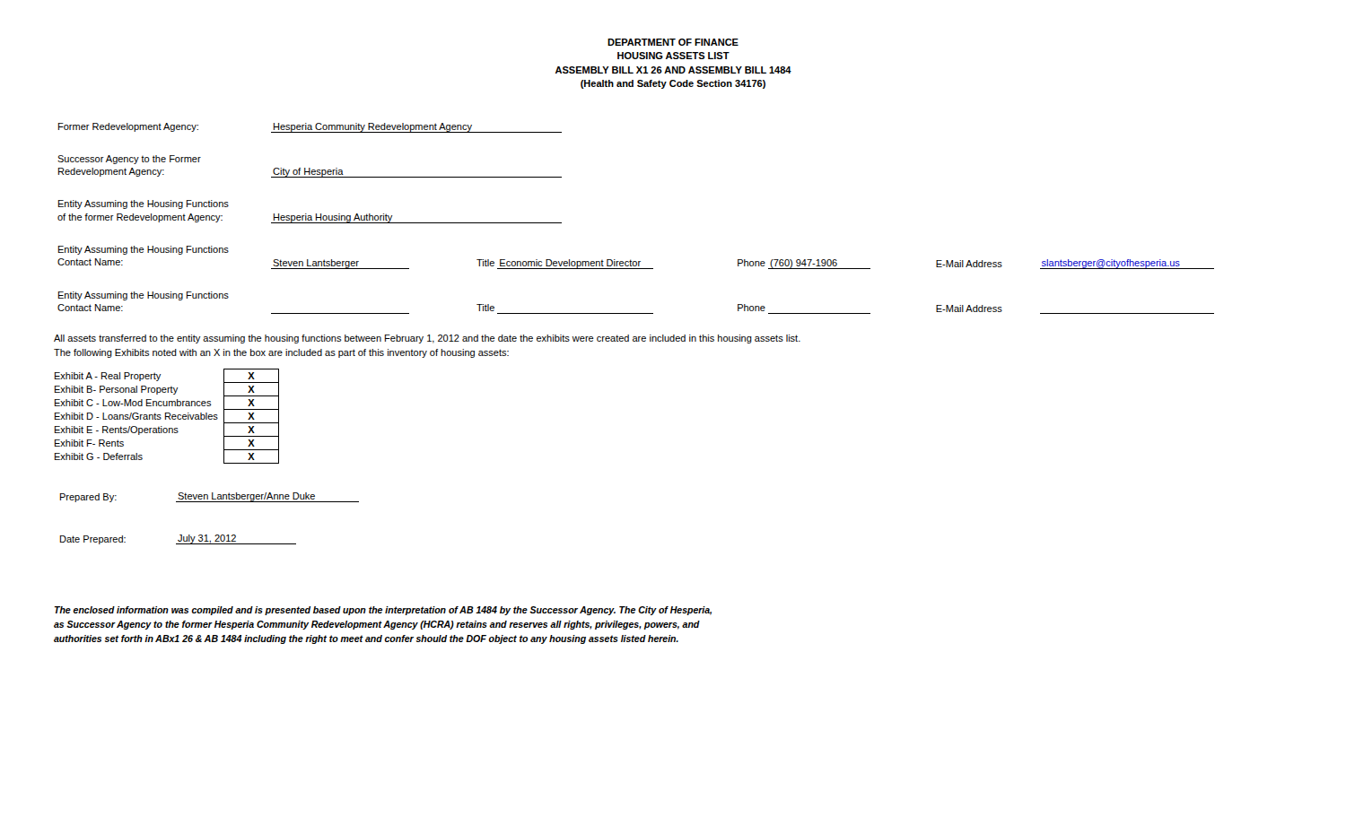DEPARTMENT OF FINANCE
HOUSING ASSETS LIST
ASSEMBLY BILL X1 26 AND ASSEMBLY BILL 1484
(Health and Safety Code Section 34176)
| Former Redevelopment Agency: | Hesperia Community Redevelopment Agency |
| Successor Agency to the Former Redevelopment Agency: | City of Hesperia |
| Entity Assuming the Housing Functions of the former Redevelopment Agency: | Hesperia Housing Authority |
| Entity Assuming the Housing Functions Contact Name: | Steven Lantsberger | Title Economic Development Director | Phone (760) 947-1906 | E-Mail Address | slantsberger@cityofhesperia.us |
| Entity Assuming the Housing Functions Contact Name: | | Title | Phone | E-Mail Address | |
All assets transferred to the entity assuming the housing functions between February 1, 2012 and the date the exhibits were created are included in this housing assets list.
The following Exhibits noted with an X in the box are included as part of this inventory of housing assets:
| Exhibit A - Real Property | X |
| Exhibit B- Personal Property | X |
| Exhibit C - Low-Mod Encumbrances | X |
| Exhibit D - Loans/Grants Receivables | X |
| Exhibit E - Rents/Operations | X |
| Exhibit F- Rents | X |
| Exhibit G - Deferrals | X |
| Prepared By: | Steven Lantsberger/Anne Duke |
| Date Prepared: | July 31, 2012 |
The enclosed information was compiled and is presented based upon the interpretation of AB 1484 by the Successor Agency. The City of Hesperia,
as Successor Agency to the former Hesperia Community Redevelopment Agency (HCRA) retains and reserves all rights, privileges, powers, and
authorities set forth in ABx1 26 & AB 1484 including the right to meet and confer should the DOF object to any housing assets listed herein.